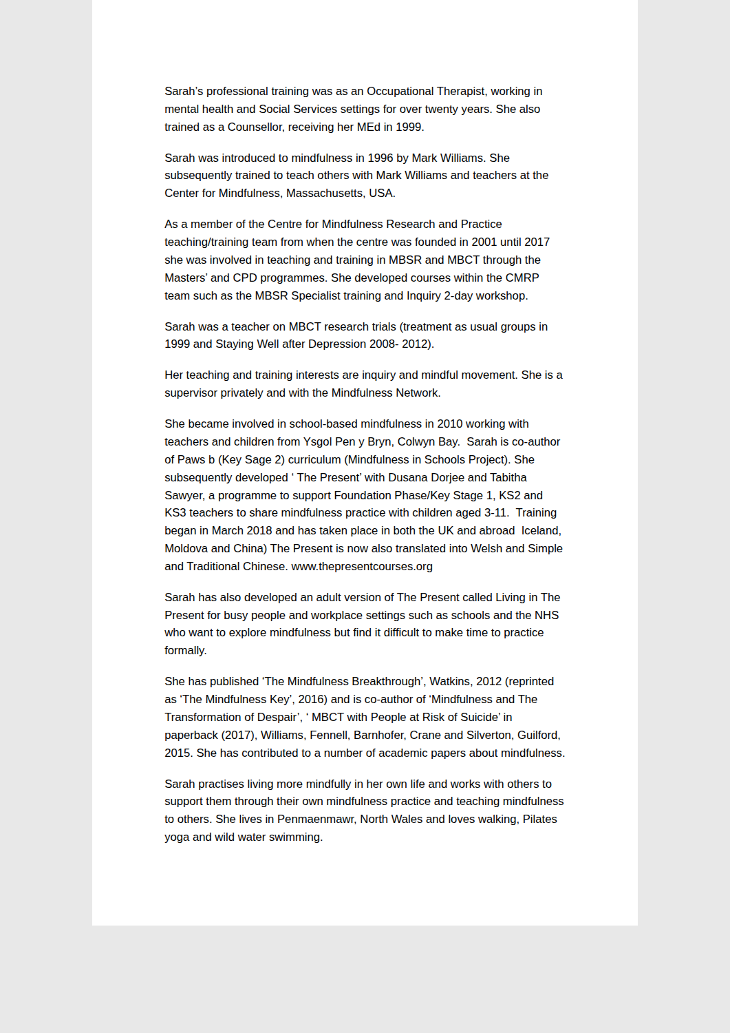Sarah’s professional training was as an Occupational Therapist, working in mental health and Social Services settings for over twenty years. She also trained as a Counsellor, receiving her MEd in 1999.
Sarah was introduced to mindfulness in 1996 by Mark Williams. She subsequently trained to teach others with Mark Williams and teachers at the Center for Mindfulness, Massachusetts, USA.
As a member of the Centre for Mindfulness Research and Practice teaching/training team from when the centre was founded in 2001 until 2017 she was involved in teaching and training in MBSR and MBCT through the Masters’ and CPD programmes. She developed courses within the CMRP team such as the MBSR Specialist training and Inquiry 2-day workshop.
Sarah was a teacher on MBCT research trials (treatment as usual groups in 1999 and Staying Well after Depression 2008- 2012).
Her teaching and training interests are inquiry and mindful movement. She is a supervisor privately and with the Mindfulness Network.
She became involved in school-based mindfulness in 2010 working with teachers and children from Ysgol Pen y Bryn, Colwyn Bay. Sarah is co-author of Paws b (Key Sage 2) curriculum (Mindfulness in Schools Project). She subsequently developed ‘ The Present’ with Dusana Dorjee and Tabitha Sawyer, a programme to support Foundation Phase/Key Stage 1, KS2 and KS3 teachers to share mindfulness practice with children aged 3-11. Training began in March 2018 and has taken place in both the UK and abroad Iceland, Moldova and China) The Present is now also translated into Welsh and Simple and Traditional Chinese. www.thepresentcourses.org
Sarah has also developed an adult version of The Present called Living in The Present for busy people and workplace settings such as schools and the NHS who want to explore mindfulness but find it difficult to make time to practice formally.
She has published ‘The Mindfulness Breakthrough’, Watkins, 2012 (reprinted as ‘The Mindfulness Key’, 2016) and is co-author of ‘Mindfulness and The Transformation of Despair’, ‘ MBCT with People at Risk of Suicide’ in paperback (2017), Williams, Fennell, Barnhofer, Crane and Silverton, Guilford, 2015. She has contributed to a number of academic papers about mindfulness.
Sarah practises living more mindfully in her own life and works with others to support them through their own mindfulness practice and teaching mindfulness to others. She lives in Penmaenmawr, North Wales and loves walking, Pilates yoga and wild water swimming.